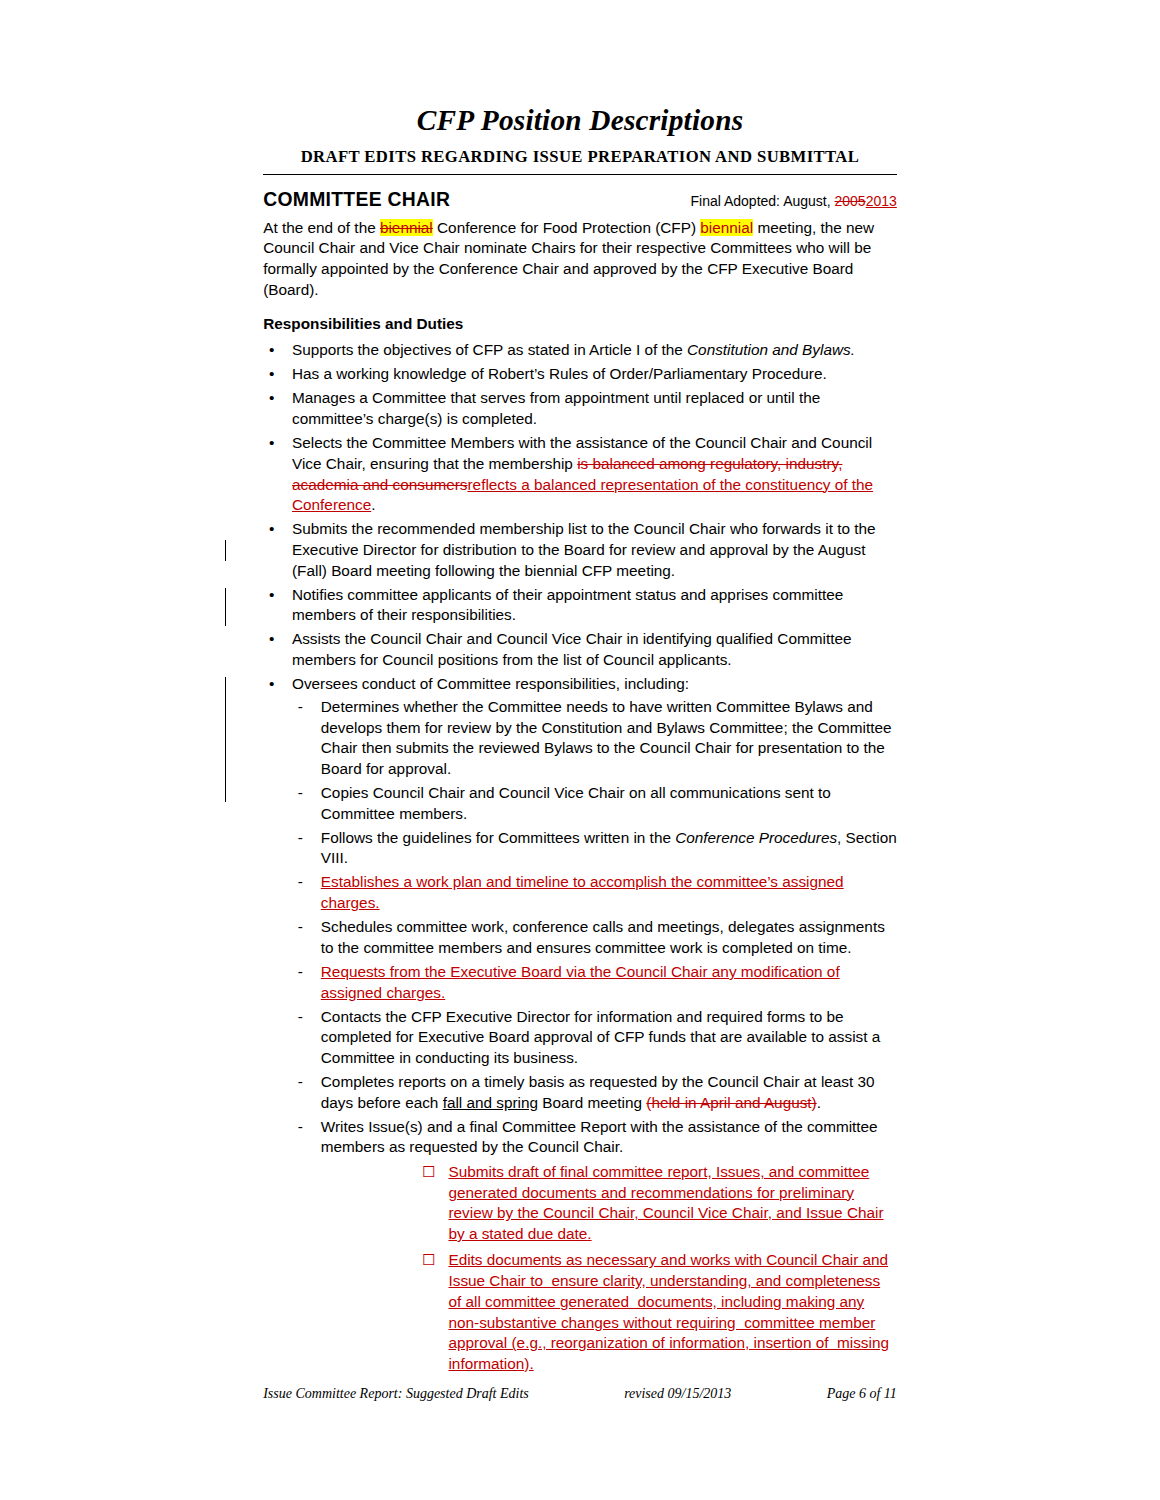CFP Position Descriptions
DRAFT EDITS REGARDING ISSUE PREPARATION AND SUBMITTAL
COMMITTEE CHAIR
Final Adopted: August, 20052013
At the end of the biennial Conference for Food Protection (CFP) biennial meeting, the new Council Chair and Vice Chair nominate Chairs for their respective Committees who will be formally appointed by the Conference Chair and approved by the CFP Executive Board (Board).
Responsibilities and Duties
Supports the objectives of CFP as stated in Article I of the Constitution and Bylaws.
Has a working knowledge of Robert’s Rules of Order/Parliamentary Procedure.
Manages a Committee that serves from appointment until replaced or until the committee’s charge(s) is completed.
Selects the Committee Members with the assistance of the Council Chair and Council Vice Chair, ensuring that the membership is balanced among regulatory, industry, academia and consumers reflects a balanced representation of the constituency of the Conference.
Submits the recommended membership list to the Council Chair who forwards it to the Executive Director for distribution to the Board for review and approval by the August (Fall) Board meeting following the biennial CFP meeting.
Notifies committee applicants of their appointment status and apprises committee members of their responsibilities.
Assists the Council Chair and Council Vice Chair in identifying qualified Committee members for Council positions from the list of Council applicants.
Oversees conduct of Committee responsibilities, including:
Determines whether the Committee needs to have written Committee Bylaws and develops them for review by the Constitution and Bylaws Committee; the Committee Chair then submits the reviewed Bylaws to the Council Chair for presentation to the Board for approval.
Copies Council Chair and Council Vice Chair on all communications sent to Committee members.
Follows the guidelines for Committees written in the Conference Procedures, Section VIII.
Establishes a work plan and timeline to accomplish the committee’s assigned charges.
Schedules committee work, conference calls and meetings, delegates assignments to the committee members and ensures committee work is completed on time.
Requests from the Executive Board via the Council Chair any modification of assigned charges.
Contacts the CFP Executive Director for information and required forms to be completed for Executive Board approval of CFP funds that are available to assist a Committee in conducting its business.
Completes reports on a timely basis as requested by the Council Chair at least 30 days before each fall and spring Board meeting (held in April and August).
Writes Issue(s) and a final Committee Report with the assistance of the committee members as requested by the Council Chair.
Submits draft of final committee report, Issues, and committee generated documents and recommendations for preliminary review by the Council Chair, Council Vice Chair, and Issue Chair by a stated due date.
Edits documents as necessary and works with Council Chair and Issue Chair to ensure clarity, understanding, and completeness of all committee generated documents, including making any non-substantive changes without requiring committee member approval (e.g., reorganization of information, insertion of missing information).
Issue Committee Report: Suggested Draft Edits
revised 09/15/2013
Page 6 of 11